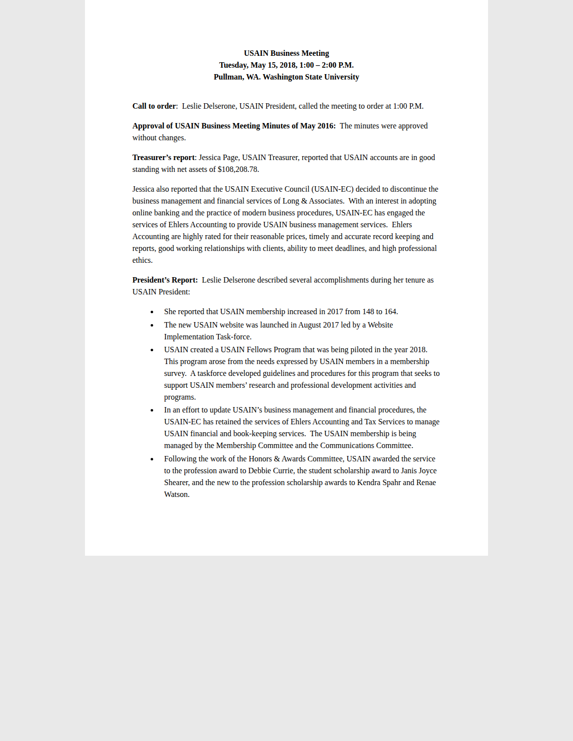USAIN Business Meeting
Tuesday, May 15, 2018, 1:00 – 2:00 P.M.
Pullman, WA. Washington State University
Call to order: Leslie Delserone, USAIN President, called the meeting to order at 1:00 P.M.
Approval of USAIN Business Meeting Minutes of May 2016: The minutes were approved without changes.
Treasurer’s report: Jessica Page, USAIN Treasurer, reported that USAIN accounts are in good standing with net assets of $108,208.78.
Jessica also reported that the USAIN Executive Council (USAIN-EC) decided to discontinue the business management and financial services of Long & Associates. With an interest in adopting online banking and the practice of modern business procedures, USAIN-EC has engaged the services of Ehlers Accounting to provide USAIN business management services. Ehlers Accounting are highly rated for their reasonable prices, timely and accurate record keeping and reports, good working relationships with clients, ability to meet deadlines, and high professional ethics.
President’s Report: Leslie Delserone described several accomplishments during her tenure as USAIN President:
She reported that USAIN membership increased in 2017 from 148 to 164.
The new USAIN website was launched in August 2017 led by a Website Implementation Task-force.
USAIN created a USAIN Fellows Program that was being piloted in the year 2018. This program arose from the needs expressed by USAIN members in a membership survey. A taskforce developed guidelines and procedures for this program that seeks to support USAIN members’ research and professional development activities and programs.
In an effort to update USAIN’s business management and financial procedures, the USAIN-EC has retained the services of Ehlers Accounting and Tax Services to manage USAIN financial and book-keeping services. The USAIN membership is being managed by the Membership Committee and the Communications Committee.
Following the work of the Honors & Awards Committee, USAIN awarded the service to the profession award to Debbie Currie, the student scholarship award to Janis Joyce Shearer, and the new to the profession scholarship awards to Kendra Spahr and Renae Watson.